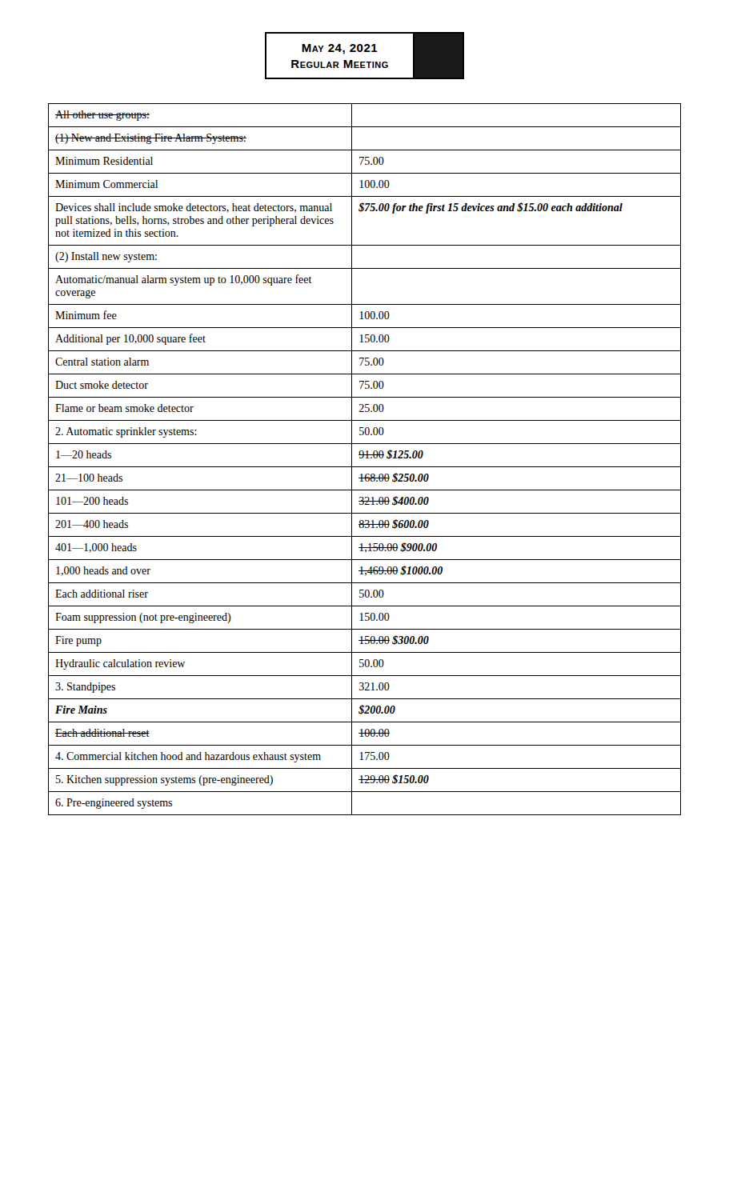May 24, 2021
Regular Meeting
| All other use groups: | |
| (1) New and Existing Fire Alarm Systems: | |
| Minimum Residential | 75.00 |
| Minimum Commercial | 100.00 |
| Devices shall include smoke detectors, heat detectors, manual pull stations, bells, horns, strobes and other peripheral devices not itemized in this section. | $75.00 for the first 15 devices and $15.00 each additional |
| (2) Install new system: | |
| Automatic/manual alarm system up to 10,000 square feet coverage | |
| Minimum fee | 100.00 |
| Additional per 10,000 square feet | 150.00 |
| Central station alarm | 75.00 |
| Duct smoke detector | 75.00 |
| Flame or beam smoke detector | 25.00 |
| 2. Automatic sprinkler systems: | 50.00 |
| 1—20 heads | 91.00 $125.00 |
| 21—100 heads | 168.00 $250.00 |
| 101—200 heads | 321.00 $400.00 |
| 201—400 heads | 831.00 $600.00 |
| 401—1,000 heads | 1,150.00 $900.00 |
| 1,000 heads and over | 1,469.00 $1000.00 |
| Each additional riser | 50.00 |
| Foam suppression (not pre-engineered) | 150.00 |
| Fire pump | 150.00 $300.00 |
| Hydraulic calculation review | 50.00 |
| 3. Standpipes | 321.00 |
| Fire Mains | $200.00 |
| Each additional reset | 100.00 |
| 4. Commercial kitchen hood and hazardous exhaust system | 175.00 |
| 5. Kitchen suppression systems (pre-engineered) | 129.00 $150.00 |
| 6. Pre-engineered systems | |